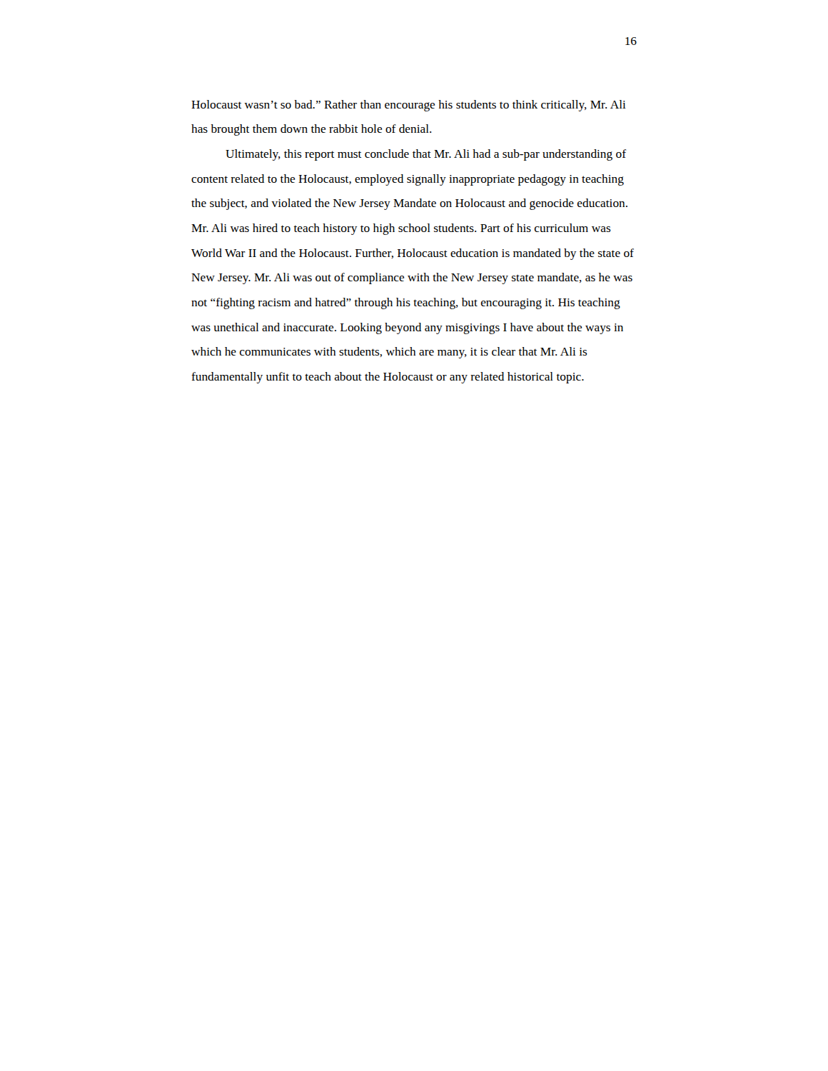16
Holocaust wasn’t so bad.” Rather than encourage his students to think critically, Mr. Ali has brought them down the rabbit hole of denial.
Ultimately, this report must conclude that Mr. Ali had a sub-par understanding of content related to the Holocaust, employed signally inappropriate pedagogy in teaching the subject, and violated the New Jersey Mandate on Holocaust and genocide education. Mr. Ali was hired to teach history to high school students. Part of his curriculum was World War II and the Holocaust. Further, Holocaust education is mandated by the state of New Jersey. Mr. Ali was out of compliance with the New Jersey state mandate, as he was not “fighting racism and hatred” through his teaching, but encouraging it. His teaching was unethical and inaccurate. Looking beyond any misgivings I have about the ways in which he communicates with students, which are many, it is clear that Mr. Ali is fundamentally unfit to teach about the Holocaust or any related historical topic.